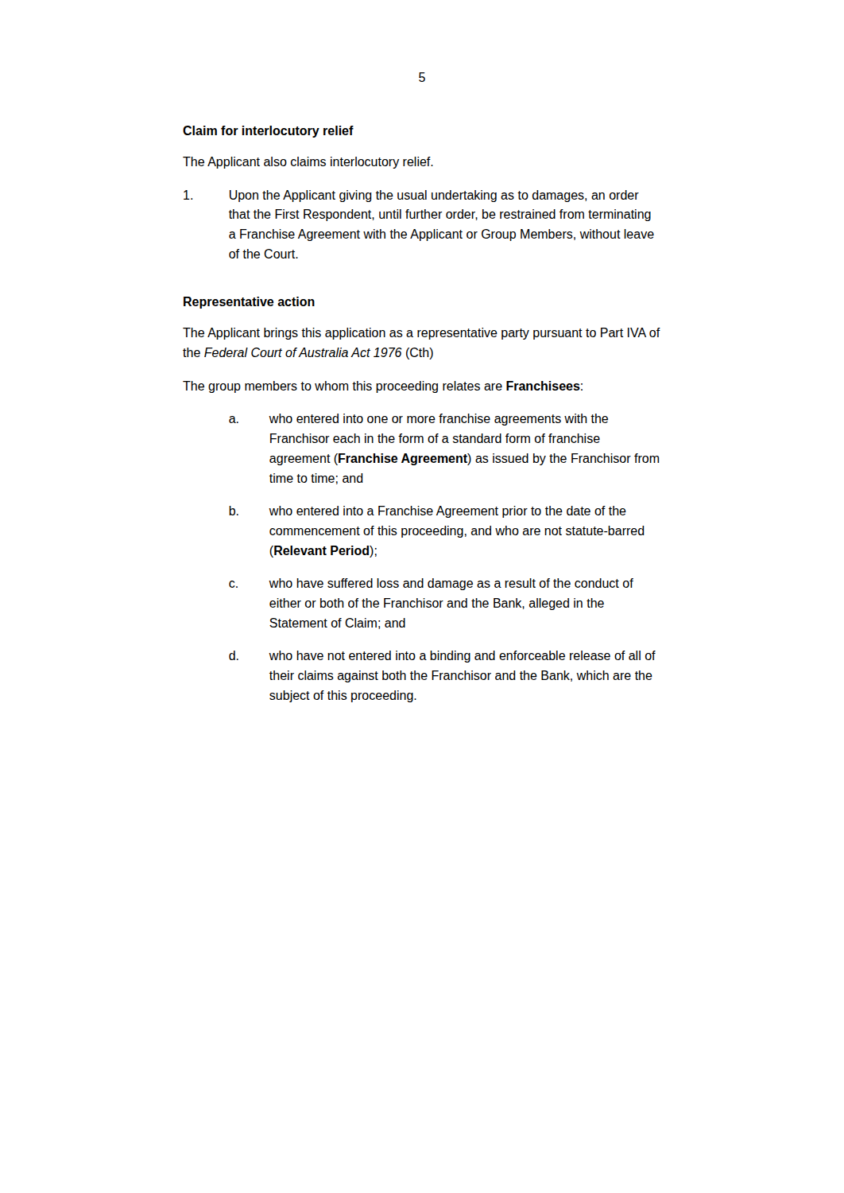5
Claim for interlocutory relief
The Applicant also claims interlocutory relief.
1.
Upon the Applicant giving the usual undertaking as to damages, an order that the First Respondent, until further order, be restrained from terminating a Franchise Agreement with the Applicant or Group Members, without leave of the Court.
Representative action
The Applicant brings this application as a representative party pursuant to Part IVA of the Federal Court of Australia Act 1976 (Cth)
The group members to whom this proceeding relates are Franchisees:
a. who entered into one or more franchise agreements with the Franchisor each in the form of a standard form of franchise agreement (Franchise Agreement) as issued by the Franchisor from time to time; and
b. who entered into a Franchise Agreement prior to the date of the commencement of this proceeding, and who are not statute-barred (Relevant Period);
c. who have suffered loss and damage as a result of the conduct of either or both of the Franchisor and the Bank, alleged in the Statement of Claim; and
d. who have not entered into a binding and enforceable release of all of their claims against both the Franchisor and the Bank, which are the subject of this proceeding.